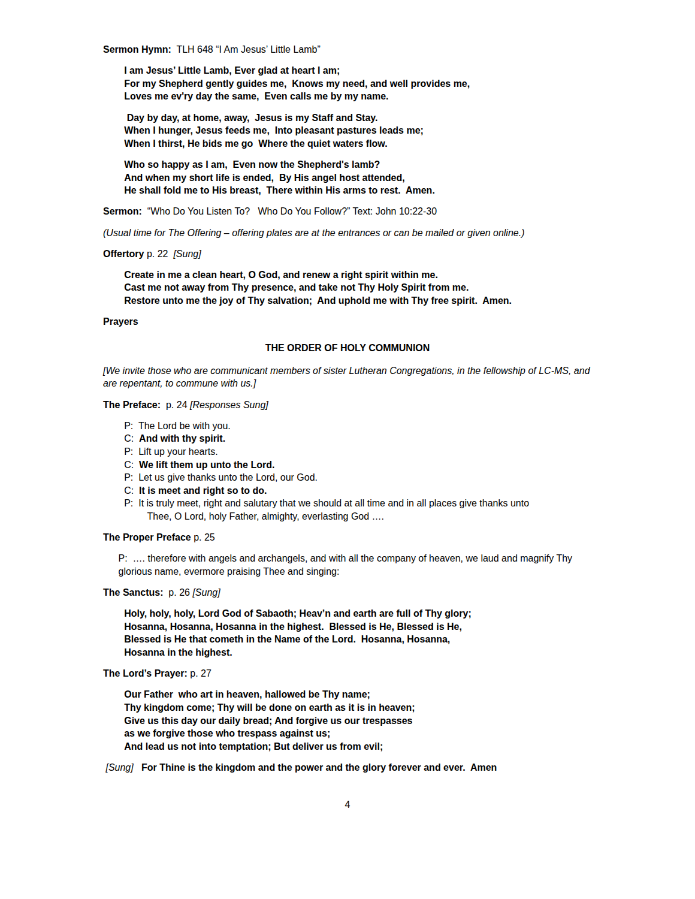Sermon Hymn: TLH 648 “I Am Jesus’ Little Lamb”
I am Jesus’ Little Lamb, Ever glad at heart I am;
For my Shepherd gently guides me, Knows my need, and well provides me,
Loves me ev'ry day the same, Even calls me by my name.
Day by day, at home, away, Jesus is my Staff and Stay.
When I hunger, Jesus feeds me, Into pleasant pastures leads me;
When I thirst, He bids me go Where the quiet waters flow.
Who so happy as I am, Even now the Shepherd's lamb?
And when my short life is ended, By His angel host attended,
He shall fold me to His breast, There within His arms to rest. Amen.
Sermon: “Who Do You Listen To? Who Do You Follow?” Text: John 10:22-30
(Usual time for The Offering – offering plates are at the entrances or can be mailed or given online.)
Offertory p. 22 [Sung]
Create in me a clean heart, O God, and renew a right spirit within me.
Cast me not away from Thy presence, and take not Thy Holy Spirit from me.
Restore unto me the joy of Thy salvation; And uphold me with Thy free spirit. Amen.
Prayers
THE ORDER OF HOLY COMMUNION
[We invite those who are communicant members of sister Lutheran Congregations, in the fellowship of LC-MS, and are repentant, to commune with us.]
The Preface: p. 24 [Responses Sung]
P: The Lord be with you.
C: And with thy spirit.
P: Lift up your hearts.
C: We lift them up unto the Lord.
P: Let us give thanks unto the Lord, our God.
C: It is meet and right so to do.
P: It is truly meet, right and salutary that we should at all time and in all places give thanks unto
Thee, O Lord, holy Father, almighty, everlasting God ….
The Proper Preface p. 25
P: …. therefore with angels and archangels, and with all the company of heaven, we laud and magnify Thy glorious name, evermore praising Thee and singing:
The Sanctus: p. 26 [Sung]
Holy, holy, holy, Lord God of Sabaoth; Heav’n and earth are full of Thy glory;
Hosanna, Hosanna, Hosanna in the highest. Blessed is He, Blessed is He,
Blessed is He that cometh in the Name of the Lord. Hosanna, Hosanna,
Hosanna in the highest.
The Lord’s Prayer: p. 27
Our Father who art in heaven, hallowed be Thy name;
Thy kingdom come; Thy will be done on earth as it is in heaven;
Give us this day our daily bread; And forgive us our trespasses
as we forgive those who trespass against us;
And lead us not into temptation; But deliver us from evil;
[Sung] For Thine is the kingdom and the power and the glory forever and ever. Amen
4